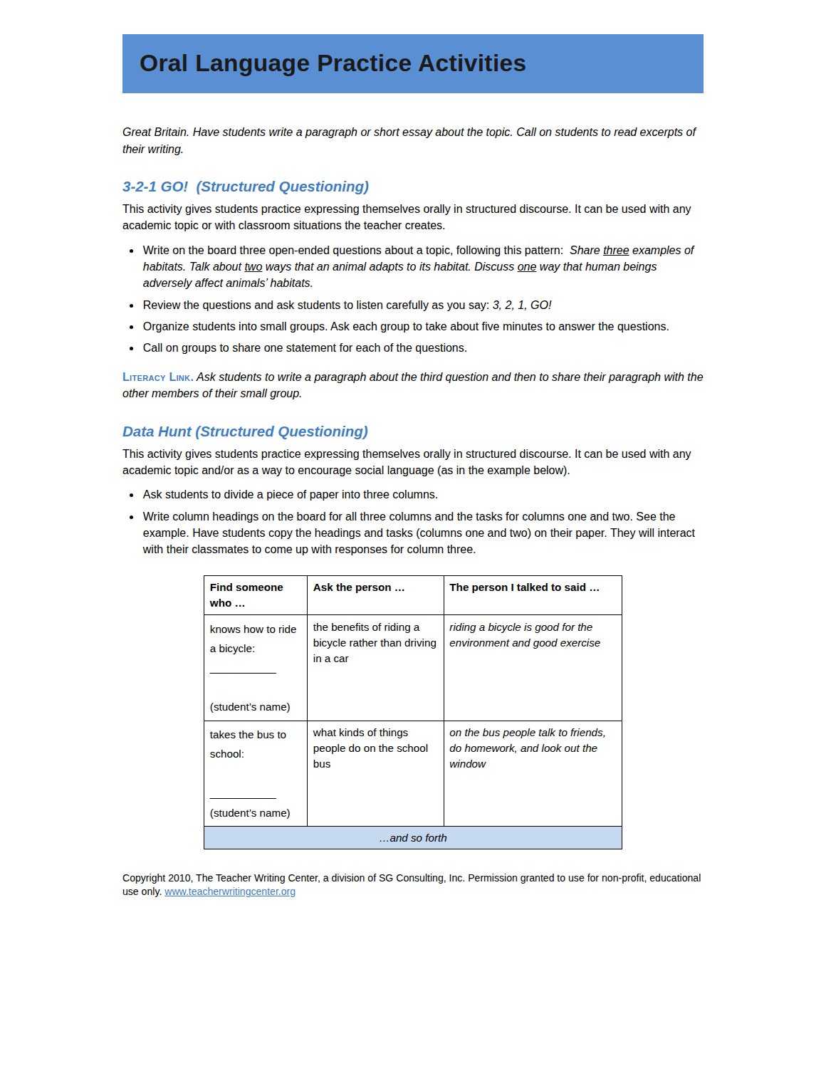Oral Language Practice Activities
Great Britain. Have students write a paragraph or short essay about the topic. Call on students to read excerpts of their writing.
3-2-1 GO! (Structured Questioning)
This activity gives students practice expressing themselves orally in structured discourse. It can be used with any academic topic or with classroom situations the teacher creates.
Write on the board three open-ended questions about a topic, following this pattern: Share three examples of habitats. Talk about two ways that an animal adapts to its habitat. Discuss one way that human beings adversely affect animals’ habitats.
Review the questions and ask students to listen carefully as you say: 3, 2, 1, GO!
Organize students into small groups. Ask each group to take about five minutes to answer the questions.
Call on groups to share one statement for each of the questions.
Literacy Link. Ask students to write a paragraph about the third question and then to share their paragraph with the other members of their small group.
Data Hunt (Structured Questioning)
This activity gives students practice expressing themselves orally in structured discourse. It can be used with any academic topic and/or as a way to encourage social language (as in the example below).
Ask students to divide a piece of paper into three columns.
Write column headings on the board for all three columns and the tasks for columns one and two. See the example. Have students copy the headings and tasks (columns one and two) on their paper. They will interact with their classmates to come up with responses for column three.
| Find someone who … | Ask the person … | The person I talked to said … |
| --- | --- | --- |
| knows how to ride a bicycle: ___________ (student’s name) | the benefits of riding a bicycle rather than driving in a car | riding a bicycle is good for the environment and good exercise |
| takes the bus to school: ___________ (student’s name) | what kinds of things people do on the school bus | on the bus people talk to friends, do homework, and look out the window |
| …and so forth |
Copyright 2010, The Teacher Writing Center, a division of SG Consulting, Inc. Permission granted to use for non-profit, educational use only. www.teacherwritingcenter.org